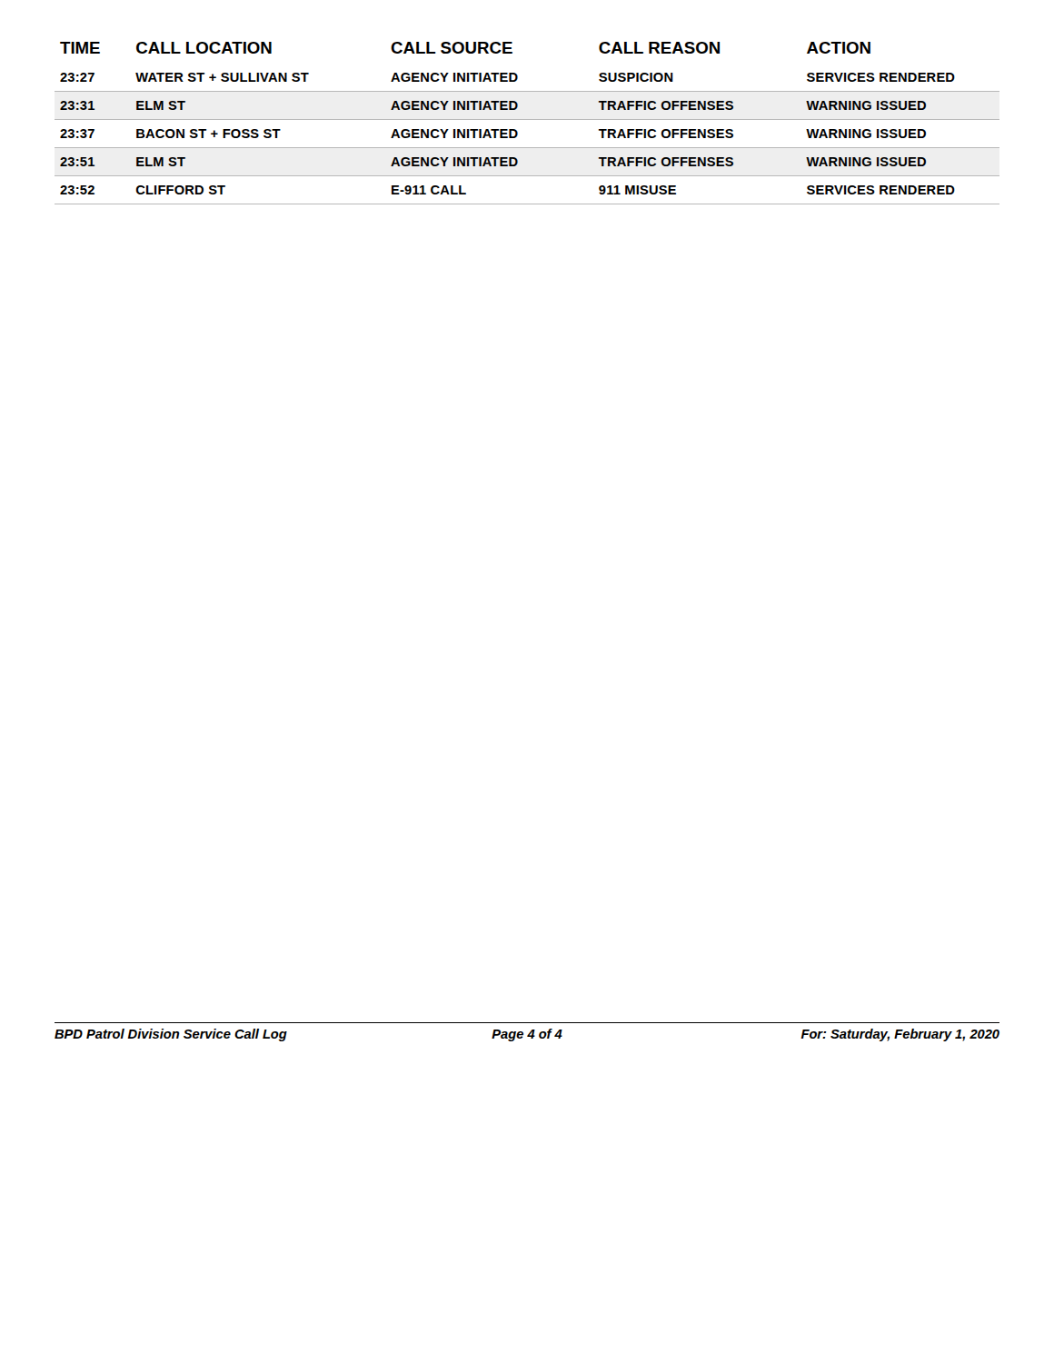| TIME | CALL LOCATION | CALL SOURCE | CALL REASON | ACTION |
| --- | --- | --- | --- | --- |
| 23:27 | WATER ST + SULLIVAN ST | AGENCY INITIATED | SUSPICION | SERVICES RENDERED |
| 23:31 | ELM ST | AGENCY INITIATED | TRAFFIC OFFENSES | WARNING ISSUED |
| 23:37 | BACON ST + FOSS ST | AGENCY INITIATED | TRAFFIC OFFENSES | WARNING ISSUED |
| 23:51 | ELM ST | AGENCY INITIATED | TRAFFIC OFFENSES | WARNING ISSUED |
| 23:52 | CLIFFORD ST | E-911 CALL | 911 MISUSE | SERVICES RENDERED |
BPD Patrol Division Service Call Log
Page 4 of 4
For: Saturday, February 1, 2020